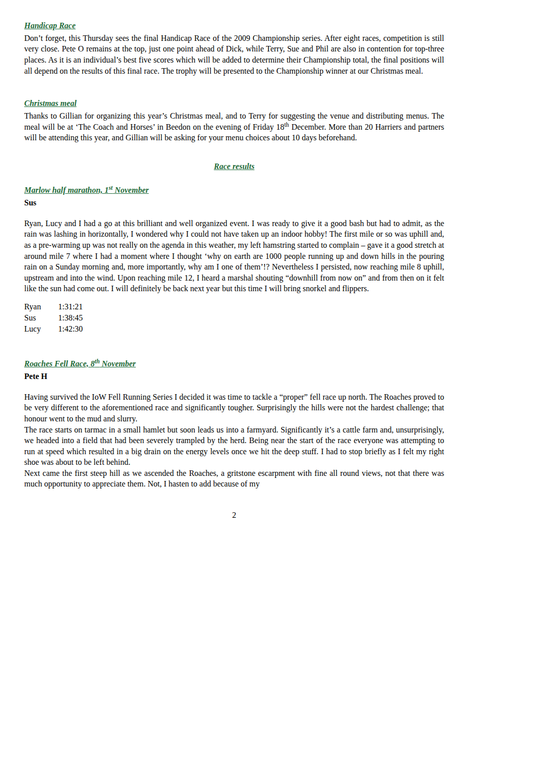Handicap Race
Don’t forget, this Thursday sees the final Handicap Race of the 2009 Championship series. After eight races, competition is still very close. Pete O remains at the top, just one point ahead of Dick, while Terry, Sue and Phil are also in contention for top-three places. As it is an individual’s best five scores which will be added to determine their Championship total, the final positions will all depend on the results of this final race. The trophy will be presented to the Championship winner at our Christmas meal.
Christmas meal
Thanks to Gillian for organizing this year’s Christmas meal, and to Terry for suggesting the venue and distributing menus. The meal will be at ‘The Coach and Horses’ in Beedon on the evening of Friday 18th December. More than 20 Harriers and partners will be attending this year, and Gillian will be asking for your menu choices about 10 days beforehand.
Race results
Marlow half marathon, 1st November
Sus
Ryan, Lucy and I had a go at this brilliant and well organized event. I was ready to give it a good bash but had to admit, as the rain was lashing in horizontally, I wondered why I could not have taken up an indoor hobby! The first mile or so was uphill and, as a pre-warming up was not really on the agenda in this weather, my left hamstring started to complain – gave it a good stretch at around mile 7 where I had a moment where I thought ‘why on earth are 1000 people running up and down hills in the pouring rain on a Sunday morning and, more importantly, why am I one of them’!? Nevertheless I persisted, now reaching mile 8 uphill, upstream and into the wind. Upon reaching mile 12, I heard a marshal shouting “downhill from now on” and from then on it felt like the sun had come out. I will definitely be back next year but this time I will bring snorkel and flippers.
Ryan1:31:21
Sus1:38:45
Lucy1:42:30
Roaches Fell Race, 8th November
Pete H
Having survived the IoW Fell Running Series I decided it was time to tackle a “proper” fell race up north. The Roaches proved to be very different to the aforementioned race and significantly tougher. Surprisingly the hills were not the hardest challenge; that honour went to the mud and slurry.
The race starts on tarmac in a small hamlet but soon leads us into a farmyard. Significantly it’s a cattle farm and, unsurprisingly, we headed into a field that had been severely trampled by the herd. Being near the start of the race everyone was attempting to run at speed which resulted in a big drain on the energy levels once we hit the deep stuff. I had to stop briefly as I felt my right shoe was about to be left behind.
Next came the first steep hill as we ascended the Roaches, a gritstone escarpment with fine all round views, not that there was much opportunity to appreciate them. Not, I hasten to add because of my
2